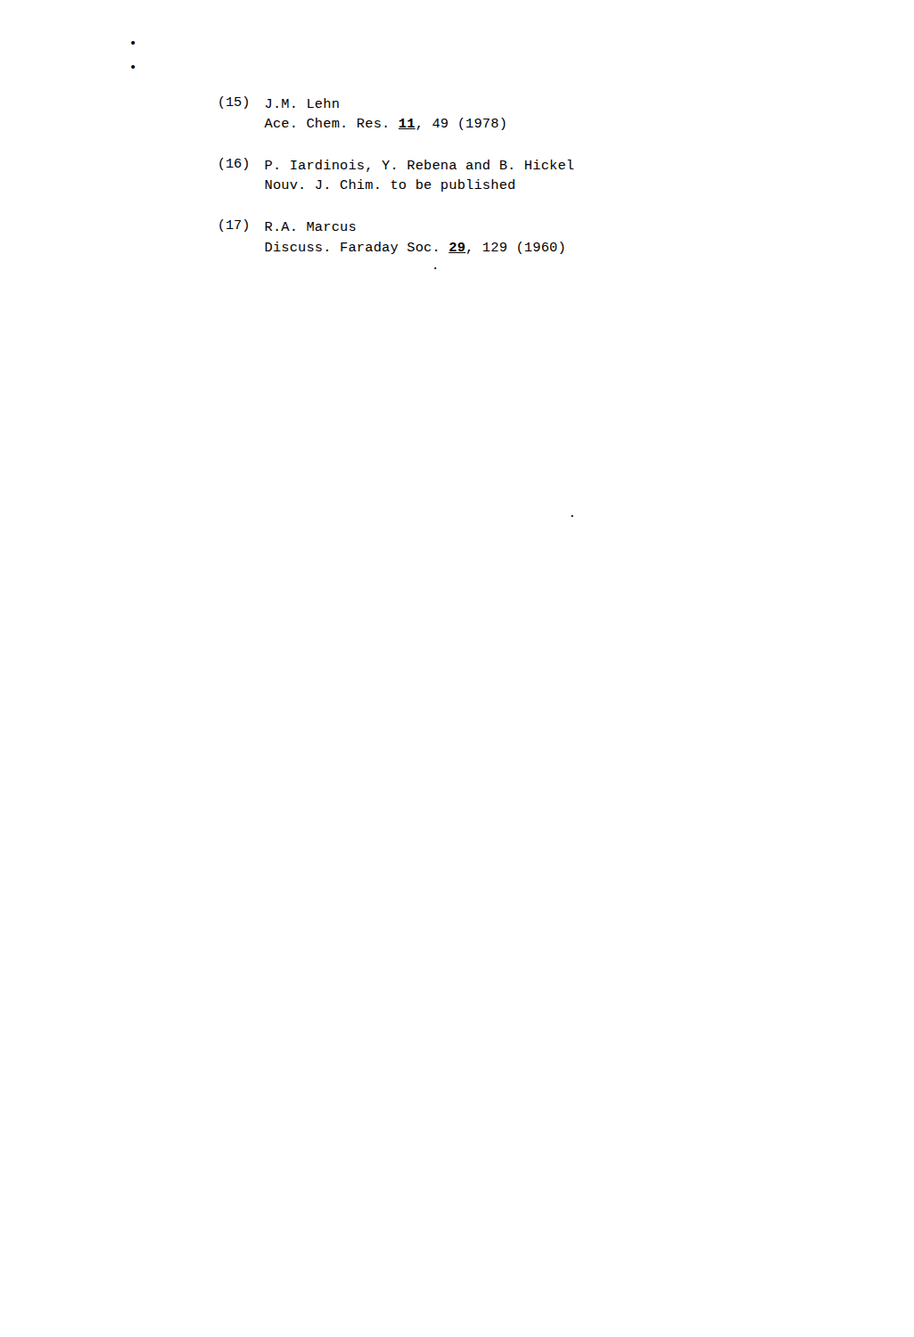•
•
(15) J.M. Lehn Ace. Chem. Res. 11, 49 (1978)
(16) P. Iardinois, Y. Rebena and B. Hickel Nouv. J. Chim. to be published
(17) R.A. Marcus Discuss. Faraday Soc. 29, 129 (1960)
· ·